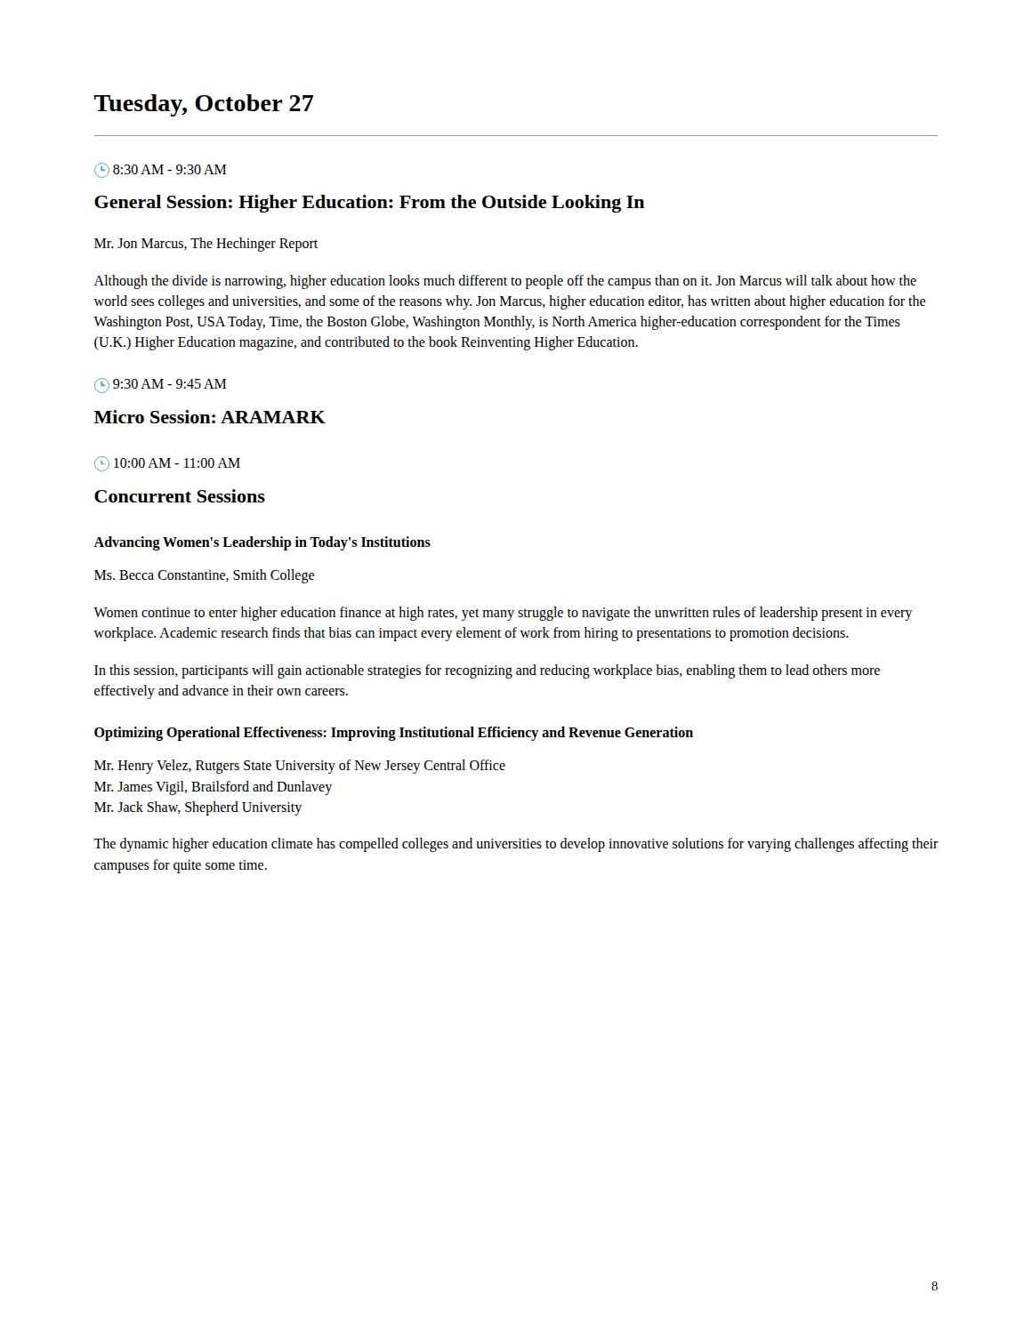Tuesday, October 27
8:30 AM - 9:30 AM
General Session: Higher Education: From the Outside Looking In
Mr. Jon Marcus, The Hechinger Report
Although the divide is narrowing, higher education looks much different to people off the campus than on it. Jon Marcus will talk about how the world sees colleges and universities, and some of the reasons why. Jon Marcus, higher education editor, has written about higher education for the Washington Post, USA Today, Time, the Boston Globe, Washington Monthly, is North America higher-education correspondent for the Times (U.K.) Higher Education magazine, and contributed to the book Reinventing Higher Education.
9:30 AM - 9:45 AM
Micro Session: ARAMARK
10:00 AM - 11:00 AM
Concurrent Sessions
Advancing Women's Leadership in Today's Institutions
Ms. Becca Constantine, Smith College
Women continue to enter higher education finance at high rates, yet many struggle to navigate the unwritten rules of leadership present in every workplace. Academic research finds that bias can impact every element of work from hiring to presentations to promotion decisions.
In this session, participants will gain actionable strategies for recognizing and reducing workplace bias, enabling them to lead others more effectively and advance in their own careers.
Optimizing Operational Effectiveness: Improving Institutional Efficiency and Revenue Generation
Mr. Henry Velez, Rutgers State University of New Jersey Central Office Mr. James Vigil, Brailsford and Dunlavey Mr. Jack Shaw, Shepherd University
The dynamic higher education climate has compelled colleges and universities to develop innovative solutions for varying challenges affecting their campuses for quite some time.
8